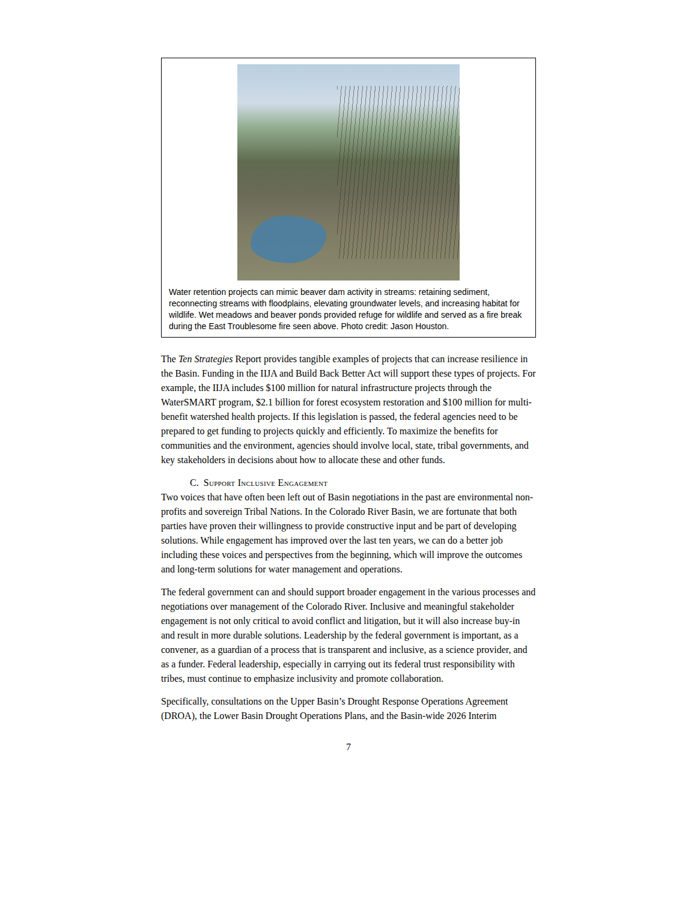Water retention projects can mimic beaver dam activity in streams: retaining sediment, reconnecting streams with floodplains, elevating groundwater levels, and increasing habitat for wildlife. Wet meadows and beaver ponds provided refuge for wildlife and served as a fire break during the East Troublesome fire seen above. Photo credit: Jason Houston.
The Ten Strategies Report provides tangible examples of projects that can increase resilience in the Basin. Funding in the IIJA and Build Back Better Act will support these types of projects. For example, the IIJA includes $100 million for natural infrastructure projects through the WaterSMART program, $2.1 billion for forest ecosystem restoration and $100 million for multi-benefit watershed health projects. If this legislation is passed, the federal agencies need to be prepared to get funding to projects quickly and efficiently. To maximize the benefits for communities and the environment, agencies should involve local, state, tribal governments, and key stakeholders in decisions about how to allocate these and other funds.
C. Support Inclusive Engagement
Two voices that have often been left out of Basin negotiations in the past are environmental non-profits and sovereign Tribal Nations. In the Colorado River Basin, we are fortunate that both parties have proven their willingness to provide constructive input and be part of developing solutions. While engagement has improved over the last ten years, we can do a better job including these voices and perspectives from the beginning, which will improve the outcomes and long-term solutions for water management and operations.
The federal government can and should support broader engagement in the various processes and negotiations over management of the Colorado River. Inclusive and meaningful stakeholder engagement is not only critical to avoid conflict and litigation, but it will also increase buy-in and result in more durable solutions. Leadership by the federal government is important, as a convener, as a guardian of a process that is transparent and inclusive, as a science provider, and as a funder. Federal leadership, especially in carrying out its federal trust responsibility with tribes, must continue to emphasize inclusivity and promote collaboration.
Specifically, consultations on the Upper Basin’s Drought Response Operations Agreement (DROA), the Lower Basin Drought Operations Plans, and the Basin-wide 2026 Interim
7